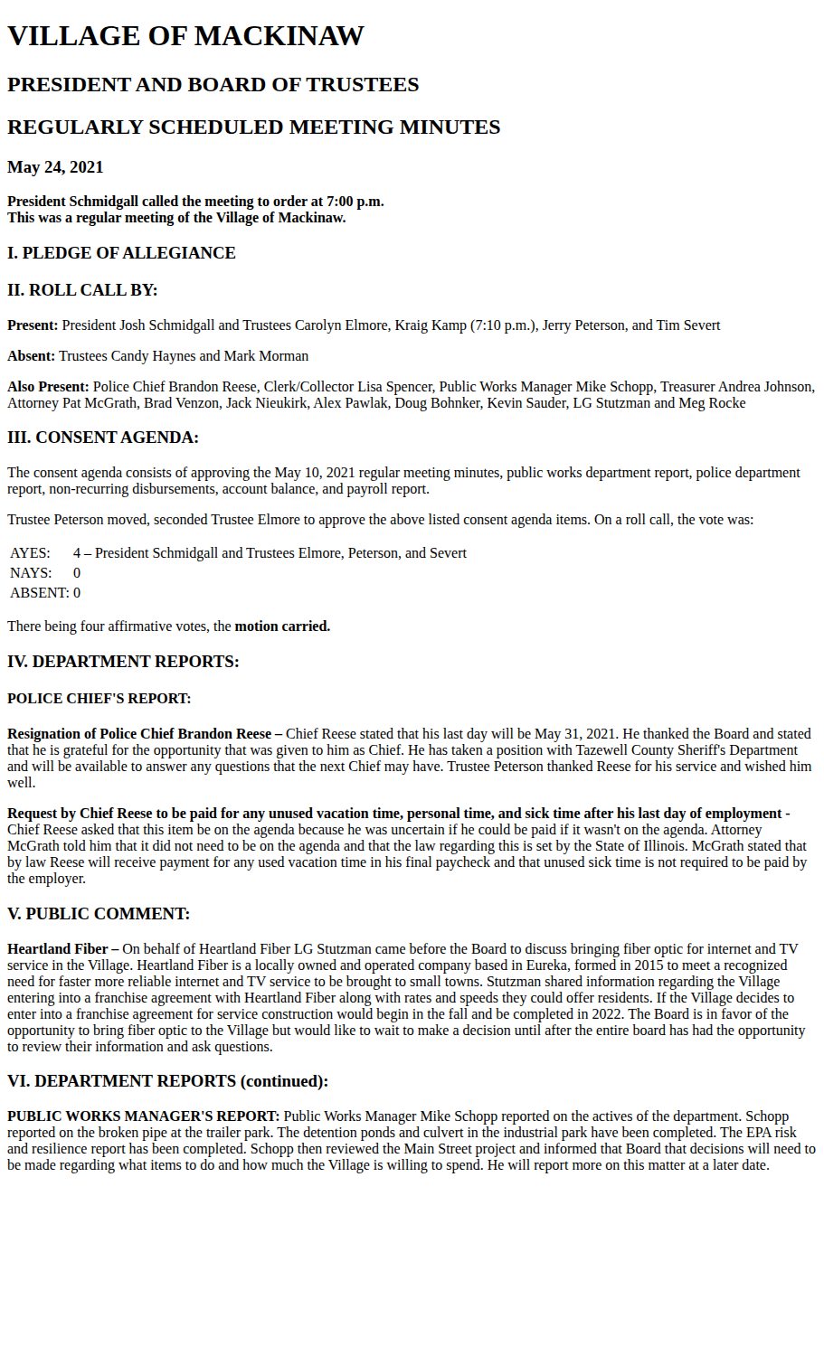VILLAGE OF MACKINAW
PRESIDENT AND BOARD OF TRUSTEES
REGULARLY SCHEDULED MEETING MINUTES
May 24, 2021
President Schmidgall called the meeting to order at 7:00 p.m.
This was a regular meeting of the Village of Mackinaw.
I. PLEDGE OF ALLEGIANCE
II. ROLL CALL BY:
Present: President Josh Schmidgall and Trustees Carolyn Elmore, Kraig Kamp (7:10 p.m.), Jerry Peterson, and Tim Severt
Absent: Trustees Candy Haynes and Mark Morman
Also Present: Police Chief Brandon Reese, Clerk/Collector Lisa Spencer, Public Works Manager Mike Schopp, Treasurer Andrea Johnson, Attorney Pat McGrath, Brad Venzon, Jack Nieukirk, Alex Pawlak, Doug Bohnker, Kevin Sauder, LG Stutzman and Meg Rocke
III. CONSENT AGENDA:
The consent agenda consists of approving the May 10, 2021 regular meeting minutes, public works department report, police department report, non-recurring disbursements, account balance, and payroll report.
Trustee Peterson moved, seconded Trustee Elmore to approve the above listed consent agenda items. On a roll call, the vote was:
| AYES: | 4 | – President Schmidgall and Trustees Elmore, Peterson, and Severt |
| NAYS: | 0 | |
| ABSENT: | 0 | |
There being four affirmative votes, the motion carried.
IV. DEPARTMENT REPORTS:
POLICE CHIEF'S REPORT:
Resignation of Police Chief Brandon Reese – Chief Reese stated that his last day will be May 31, 2021. He thanked the Board and stated that he is grateful for the opportunity that was given to him as Chief. He has taken a position with Tazewell County Sheriff's Department and will be available to answer any questions that the next Chief may have. Trustee Peterson thanked Reese for his service and wished him well.
Request by Chief Reese to be paid for any unused vacation time, personal time, and sick time after his last day of employment - Chief Reese asked that this item be on the agenda because he was uncertain if he could be paid if it wasn't on the agenda. Attorney McGrath told him that it did not need to be on the agenda and that the law regarding this is set by the State of Illinois. McGrath stated that by law Reese will receive payment for any used vacation time in his final paycheck and that unused sick time is not required to be paid by the employer.
V. PUBLIC COMMENT:
Heartland Fiber – On behalf of Heartland Fiber LG Stutzman came before the Board to discuss bringing fiber optic for internet and TV service in the Village. Heartland Fiber is a locally owned and operated company based in Eureka, formed in 2015 to meet a recognized need for faster more reliable internet and TV service to be brought to small towns. Stutzman shared information regarding the Village entering into a franchise agreement with Heartland Fiber along with rates and speeds they could offer residents. If the Village decides to enter into a franchise agreement for service construction would begin in the fall and be completed in 2022. The Board is in favor of the opportunity to bring fiber optic to the Village but would like to wait to make a decision until after the entire board has had the opportunity to review their information and ask questions.
VI. DEPARTMENT REPORTS (continued):
PUBLIC WORKS MANAGER'S REPORT: Public Works Manager Mike Schopp reported on the actives of the department. Schopp reported on the broken pipe at the trailer park. The detention ponds and culvert in the industrial park have been completed. The EPA risk and resilience report has been completed. Schopp then reviewed the Main Street project and informed that Board that decisions will need to be made regarding what items to do and how much the Village is willing to spend. He will report more on this matter at a later date.